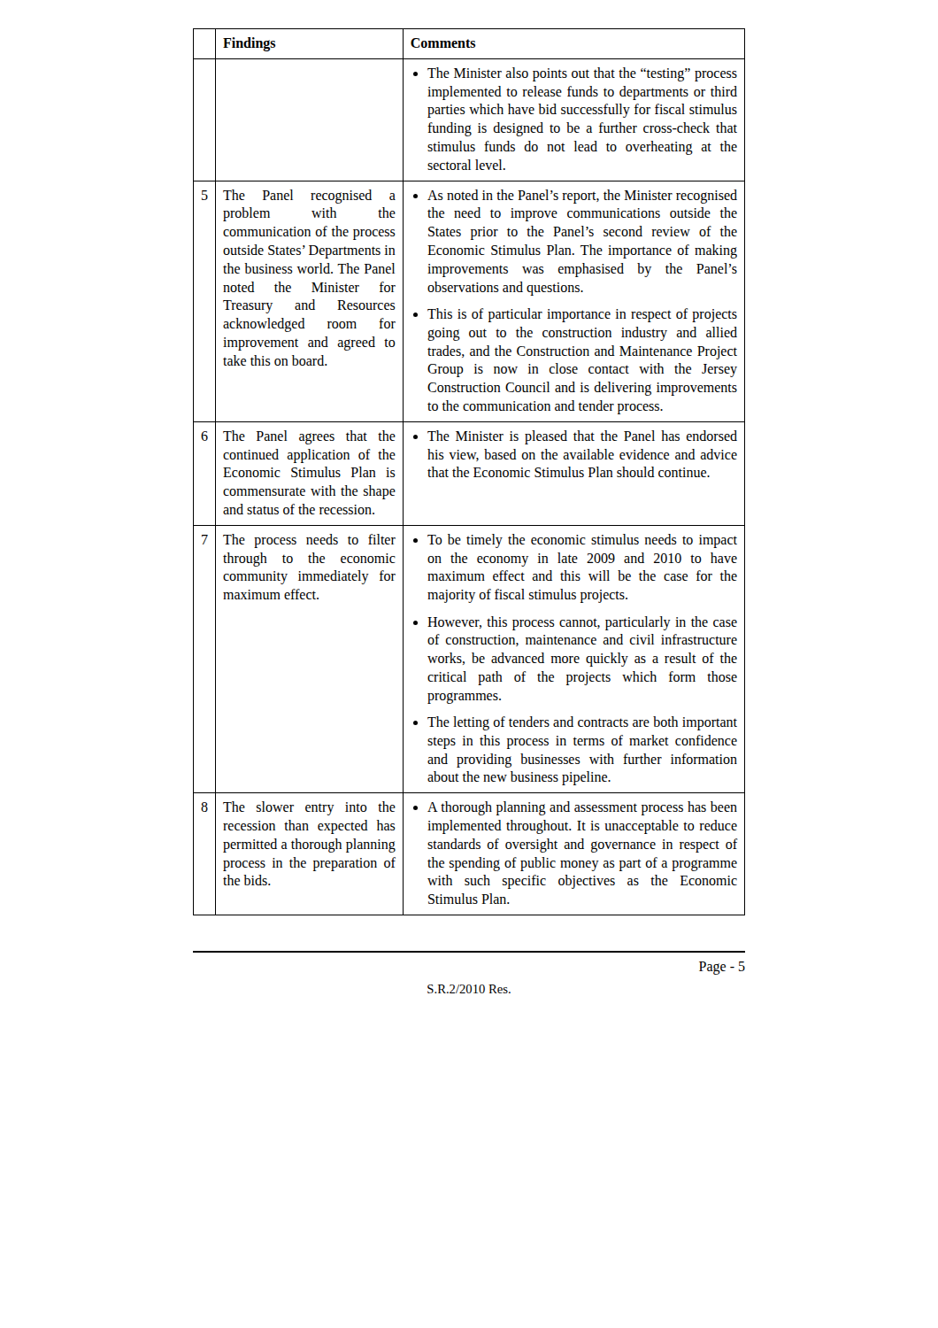| | Findings | Comments |
| --- | --- | --- |
| | | The Minister also points out that the “testing” process implemented to release funds to departments or third parties which have bid successfully for fiscal stimulus funding is designed to be a further cross-check that stimulus funds do not lead to overheating at the sectoral level. |
| 5 | The Panel recognised a problem with the communication of the process outside States’ Departments in the business world. The Panel noted the Minister for Treasury and Resources acknowledged room for improvement and agreed to take this on board. | As noted in the Panel’s report, the Minister recognised the need to improve communications outside the States prior to the Panel’s second review of the Economic Stimulus Plan. The importance of making improvements was emphasised by the Panel’s observations and questions. This is of particular importance in respect of projects going out to the construction industry and allied trades, and the Construction and Maintenance Project Group is now in close contact with the Jersey Construction Council and is delivering improvements to the communication and tender process. |
| 6 | The Panel agrees that the continued application of the Economic Stimulus Plan is commensurate with the shape and status of the recession. | The Minister is pleased that the Panel has endorsed his view, based on the available evidence and advice that the Economic Stimulus Plan should continue. |
| 7 | The process needs to filter through to the economic community immediately for maximum effect. | To be timely the economic stimulus needs to impact on the economy in late 2009 and 2010 to have maximum effect and this will be the case for the majority of fiscal stimulus projects. However, this process cannot, particularly in the case of construction, maintenance and civil infrastructure works, be advanced more quickly as a result of the critical path of the projects which form those programmes. The letting of tenders and contracts are both important steps in this process in terms of market confidence and providing businesses with further information about the new business pipeline. |
| 8 | The slower entry into the recession than expected has permitted a thorough planning process in the preparation of the bids. | A thorough planning and assessment process has been implemented throughout. It is unacceptable to reduce standards of oversight and governance in respect of the spending of public money as part of a programme with such specific objectives as the Economic Stimulus Plan. |
Page - 5
S.R.2/2010 Res.